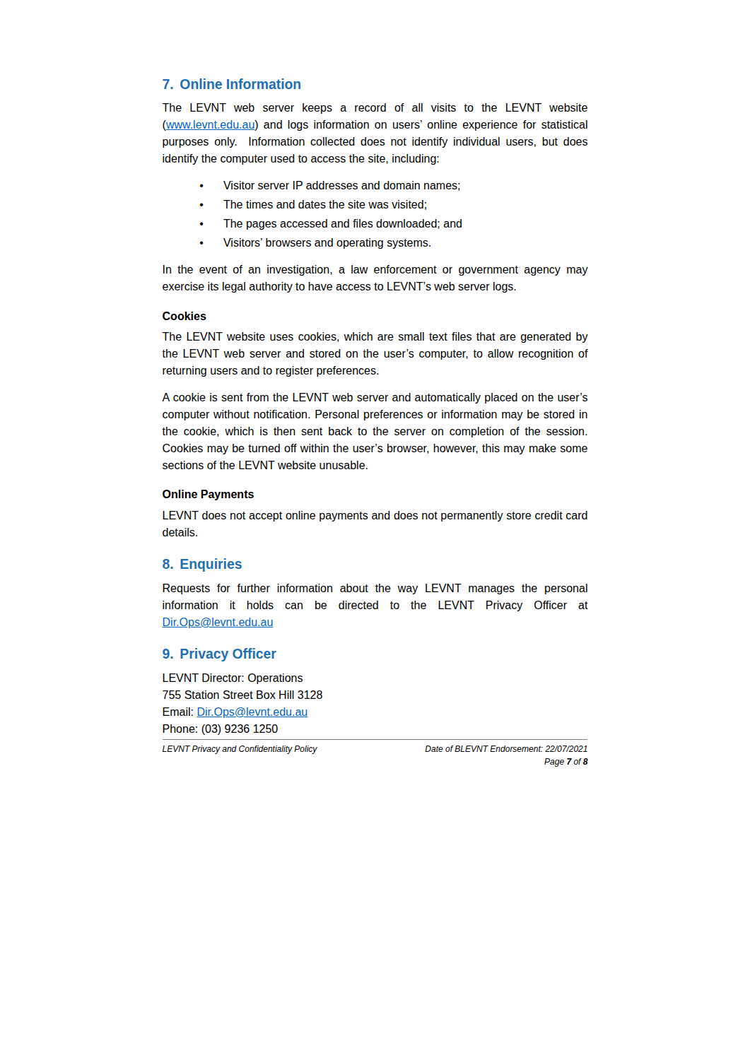7. Online Information
The LEVNT web server keeps a record of all visits to the LEVNT website (www.levnt.edu.au) and logs information on users’ online experience for statistical purposes only. Information collected does not identify individual users, but does identify the computer used to access the site, including:
Visitor server IP addresses and domain names;
The times and dates the site was visited;
The pages accessed and files downloaded; and
Visitors’ browsers and operating systems.
In the event of an investigation, a law enforcement or government agency may exercise its legal authority to have access to LEVNT’s web server logs.
Cookies
The LEVNT website uses cookies, which are small text files that are generated by the LEVNT web server and stored on the user’s computer, to allow recognition of returning users and to register preferences.
A cookie is sent from the LEVNT web server and automatically placed on the user’s computer without notification. Personal preferences or information may be stored in the cookie, which is then sent back to the server on completion of the session. Cookies may be turned off within the user’s browser, however, this may make some sections of the LEVNT website unusable.
Online Payments
LEVNT does not accept online payments and does not permanently store credit card details.
8. Enquiries
Requests for further information about the way LEVNT manages the personal information it holds can be directed to the LEVNT Privacy Officer at Dir.Ops@levnt.edu.au
9. Privacy Officer
LEVNT Director: Operations
755 Station Street Box Hill 3128
Email: Dir.Ops@levnt.edu.au
Phone: (03) 9236 1250
LEVNT Privacy and Confidentiality Policy
Date of BLEVNT Endorsement: 22/07/2021 Page 7 of 8